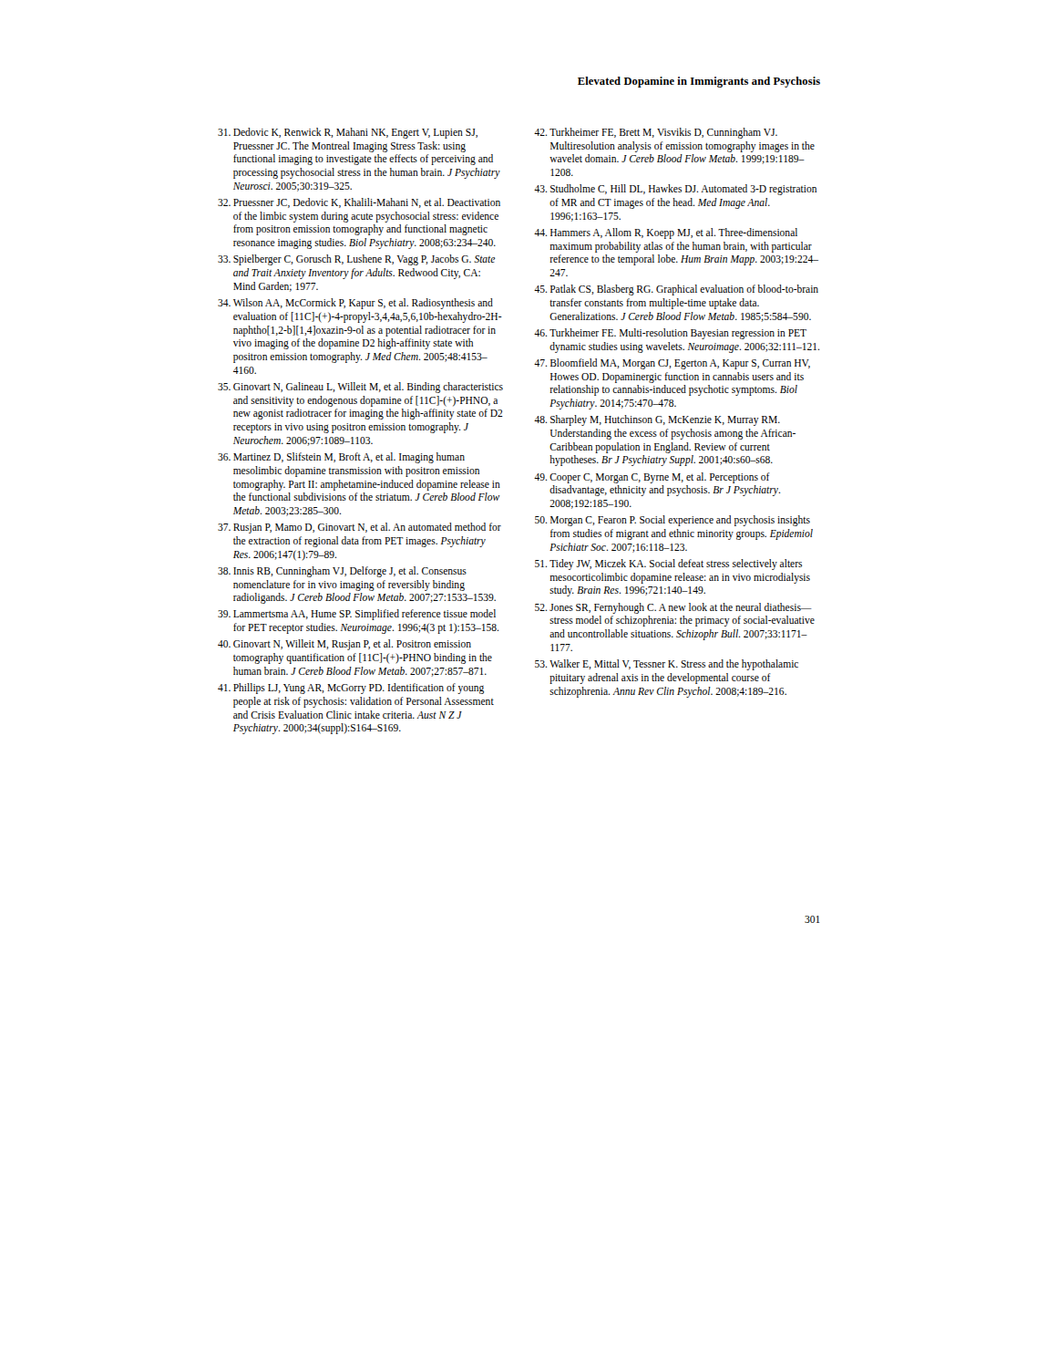Elevated Dopamine in Immigrants and Psychosis
Dedovic K, Renwick R, Mahani NK, Engert V, Lupien SJ, Pruessner JC. The Montreal Imaging Stress Task: using functional imaging to investigate the effects of perceiving and processing psychosocial stress in the human brain. J Psychiatry Neurosci. 2005;30:319–325.
Pruessner JC, Dedovic K, Khalili-Mahani N, et al. Deactivation of the limbic system during acute psychosocial stress: evidence from positron emission tomography and functional magnetic resonance imaging studies. Biol Psychiatry. 2008;63:234–240.
Spielberger C, Gorusch R, Lushene R, Vagg P, Jacobs G. State and Trait Anxiety Inventory for Adults. Redwood City, CA: Mind Garden; 1977.
Wilson AA, McCormick P, Kapur S, et al. Radiosynthesis and evaluation of [11C]-(+)-4-propyl-3,4,4a,5,6,10b-hexahydro-2H-naphtho[1,2-b][1,4]oxazin-9-ol as a potential radiotracer for in vivo imaging of the dopamine D2 high-affinity state with positron emission tomography. J Med Chem. 2005;48:4153–4160.
Ginovart N, Galineau L, Willeit M, et al. Binding characteristics and sensitivity to endogenous dopamine of [11C]-(+)-PHNO, a new agonist radiotracer for imaging the high-affinity state of D2 receptors in vivo using positron emission tomography. J Neurochem. 2006;97:1089–1103.
Martinez D, Slifstein M, Broft A, et al. Imaging human mesolimbic dopamine transmission with positron emission tomography. Part II: amphetamine-induced dopamine release in the functional subdivisions of the striatum. J Cereb Blood Flow Metab. 2003;23:285–300.
Rusjan P, Mamo D, Ginovart N, et al. An automated method for the extraction of regional data from PET images. Psychiatry Res. 2006;147(1):79–89.
Innis RB, Cunningham VJ, Delforge J, et al. Consensus nomenclature for in vivo imaging of reversibly binding radioligands. J Cereb Blood Flow Metab. 2007;27:1533–1539.
Lammertsma AA, Hume SP. Simplified reference tissue model for PET receptor studies. Neuroimage. 1996;4(3 pt 1):153–158.
Ginovart N, Willeit M, Rusjan P, et al. Positron emission tomography quantification of [11C]-(+)-PHNO binding in the human brain. J Cereb Blood Flow Metab. 2007;27:857–871.
Phillips LJ, Yung AR, McGorry PD. Identification of young people at risk of psychosis: validation of Personal Assessment and Crisis Evaluation Clinic intake criteria. Aust N Z J Psychiatry. 2000;34(suppl):S164–S169.
Turkheimer FE, Brett M, Visvikis D, Cunningham VJ. Multiresolution analysis of emission tomography images in the wavelet domain. J Cereb Blood Flow Metab. 1999;19:1189–1208.
Studholme C, Hill DL, Hawkes DJ. Automated 3-D registration of MR and CT images of the head. Med Image Anal. 1996;1:163–175.
Hammers A, Allom R, Koepp MJ, et al. Three-dimensional maximum probability atlas of the human brain, with particular reference to the temporal lobe. Hum Brain Mapp. 2003;19:224–247.
Patlak CS, Blasberg RG. Graphical evaluation of blood-to-brain transfer constants from multiple-time uptake data. Generalizations. J Cereb Blood Flow Metab. 1985;5:584–590.
Turkheimer FE. Multi-resolution Bayesian regression in PET dynamic studies using wavelets. Neuroimage. 2006;32:111–121.
Bloomfield MA, Morgan CJ, Egerton A, Kapur S, Curran HV, Howes OD. Dopaminergic function in cannabis users and its relationship to cannabis-induced psychotic symptoms. Biol Psychiatry. 2014;75:470–478.
Sharpley M, Hutchinson G, McKenzie K, Murray RM. Understanding the excess of psychosis among the African-Caribbean population in England. Review of current hypotheses. Br J Psychiatry Suppl. 2001;40:s60–s68.
Cooper C, Morgan C, Byrne M, et al. Perceptions of disadvantage, ethnicity and psychosis. Br J Psychiatry. 2008;192:185–190.
Morgan C, Fearon P. Social experience and psychosis insights from studies of migrant and ethnic minority groups. Epidemiol Psichiatr Soc. 2007;16:118–123.
Tidey JW, Miczek KA. Social defeat stress selectively alters mesocorticolimbic dopamine release: an in vivo microdialysis study. Brain Res. 1996;721:140–149.
Jones SR, Fernyhough C. A new look at the neural diathesis—stress model of schizophrenia: the primacy of social-evaluative and uncontrollable situations. Schizophr Bull. 2007;33:1171–1177.
Walker E, Mittal V, Tessner K. Stress and the hypothalamic pituitary adrenal axis in the developmental course of schizophrenia. Annu Rev Clin Psychol. 2008;4:189–216.
301